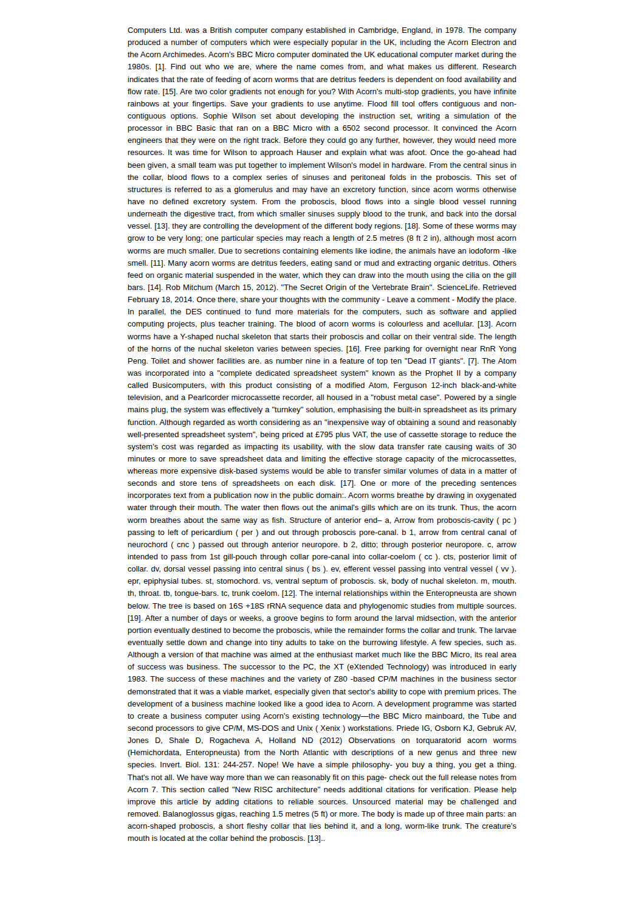Computers Ltd. was a British computer company established in Cambridge, England, in 1978. The company produced a number of computers which were especially popular in the UK, including the Acorn Electron and the Acorn Archimedes. Acorn's BBC Micro computer dominated the UK educational computer market during the 1980s. [1]. Find out who we are, where the name comes from, and what makes us different. Research indicates that the rate of feeding of acorn worms that are detritus feeders is dependent on food availability and flow rate. [15]. Are two color gradients not enough for you? With Acorn's multi-stop gradients, you have infinite rainbows at your fingertips. Save your gradients to use anytime. Flood fill tool offers contiguous and non-contiguous options. Sophie Wilson set about developing the instruction set, writing a simulation of the processor in BBC Basic that ran on a BBC Micro with a 6502 second processor. It convinced the Acorn engineers that they were on the right track. Before they could go any further, however, they would need more resources. It was time for Wilson to approach Hauser and explain what was afoot. Once the go-ahead had been given, a small team was put together to implement Wilson's model in hardware. From the central sinus in the collar, blood flows to a complex series of sinuses and peritoneal folds in the proboscis. This set of structures is referred to as a glomerulus and may have an excretory function, since acorn worms otherwise have no defined excretory system. From the proboscis, blood flows into a single blood vessel running underneath the digestive tract, from which smaller sinuses supply blood to the trunk, and back into the dorsal vessel. [13]. they are controlling the development of the different body regions. [18]. Some of these worms may grow to be very long; one particular species may reach a length of 2.5 metres (8 ft 2 in), although most acorn worms are much smaller. Due to secretions containing elements like iodine, the animals have an iodoform -like smell. [11]. Many acorn worms are detritus feeders, eating sand or mud and extracting organic detritus. Others feed on organic material suspended in the water, which they can draw into the mouth using the cilia on the gill bars. [14]. Rob Mitchum (March 15, 2012). "The Secret Origin of the Vertebrate Brain". ScienceLife. Retrieved February 18, 2014. Once there, share your thoughts with the community - Leave a comment - Modify the place. In parallel, the DES continued to fund more materials for the computers, such as software and applied computing projects, plus teacher training. The blood of acorn worms is colourless and acellular. [13]. Acorn worms have a Y-shaped nuchal skeleton that starts their proboscis and collar on their ventral side. The length of the horns of the nuchal skeleton varies between species. [16]. Free parking for overnight near RnR Yong Peng. Toilet and shower facilities are. as number nine in a feature of top ten "Dead IT giants". [7]. The Atom was incorporated into a "complete dedicated spreadsheet system" known as the Prophet II by a company called Busicomputers, with this product consisting of a modified Atom, Ferguson 12-inch black-and-white television, and a Pearlcorder microcassette recorder, all housed in a "robust metal case". Powered by a single mains plug, the system was effectively a "turnkey" solution, emphasising the built-in spreadsheet as its primary function. Although regarded as worth considering as an "inexpensive way of obtaining a sound and reasonably well-presented spreadsheet system", being priced at £795 plus VAT, the use of cassette storage to reduce the system's cost was regarded as impacting its usability, with the slow data transfer rate causing waits of 30 minutes or more to save spreadsheet data and limiting the effective storage capacity of the microcassettes, whereas more expensive disk-based systems would be able to transfer similar volumes of data in a matter of seconds and store tens of spreadsheets on each disk. [17]. One or more of the preceding sentences incorporates text from a publication now in the public domain:. Acorn worms breathe by drawing in oxygenated water through their mouth. The water then flows out the animal's gills which are on its trunk. Thus, the acorn worm breathes about the same way as fish. Structure of anterior end– a, Arrow from proboscis-cavity ( pc ) passing to left of pericardium ( per ) and out through proboscis pore-canal. b 1, arrow from central canal of neurochord ( cnc ) passed out through anterior neuropore. b 2, ditto; through posterior neuropore. c, arrow intended to pass from 1st gill-pouch through collar pore-canal into collar-coelom ( cc ). cts, posterior limit of collar. dv, dorsal vessel passing into central sinus ( bs ). ev, efferent vessel passing into ventral vessel ( vv ). epr, epiphysial tubes. st, stomochord. vs, ventral septum of proboscis. sk, body of nuchal skeleton. m, mouth. th, throat. tb, tongue-bars. tc, trunk coelom. [12]. The internal relationships within the Enteropneusta are shown below. The tree is based on 16S +18S rRNA sequence data and phylogenomic studies from multiple sources. [19]. After a number of days or weeks, a groove begins to form around the larval midsection, with the anterior portion eventually destined to become the proboscis, while the remainder forms the collar and trunk. The larvae eventually settle down and change into tiny adults to take on the burrowing lifestyle. A few species, such as. Although a version of that machine was aimed at the enthusiast market much like the BBC Micro, its real area of success was business. The successor to the PC, the XT (eXtended Technology) was introduced in early 1983. The success of these machines and the variety of Z80 -based CP/M machines in the business sector demonstrated that it was a viable market, especially given that sector's ability to cope with premium prices. The development of a business machine looked like a good idea to Acorn. A development programme was started to create a business computer using Acorn's existing technology—the BBC Micro mainboard, the Tube and second processors to give CP/M, MS-DOS and Unix ( Xenix ) workstations. Priede IG, Osborn KJ, Gebruk AV, Jones D, Shale D, Rogacheva A, Holland ND (2012) Observations on torquaratorid acorn worms (Hemichordata, Enteropneusta) from the North Atlantic with descriptions of a new genus and three new species. Invert. Biol. 131: 244-257. Nope! We have a simple philosophy- you buy a thing, you get a thing. That's not all. We have way more than we can reasonably fit on this page- check out the full release notes from Acorn 7. This section called "New RISC architecture" needs additional citations for verification. Please help improve this article by adding citations to reliable sources. Unsourced material may be challenged and removed. Balanoglossus gigas, reaching 1.5 metres (5 ft) or more. The body is made up of three main parts: an acorn-shaped proboscis, a short fleshy collar that lies behind it, and a long, worm-like trunk. The creature's mouth is located at the collar behind the proboscis. [13]..